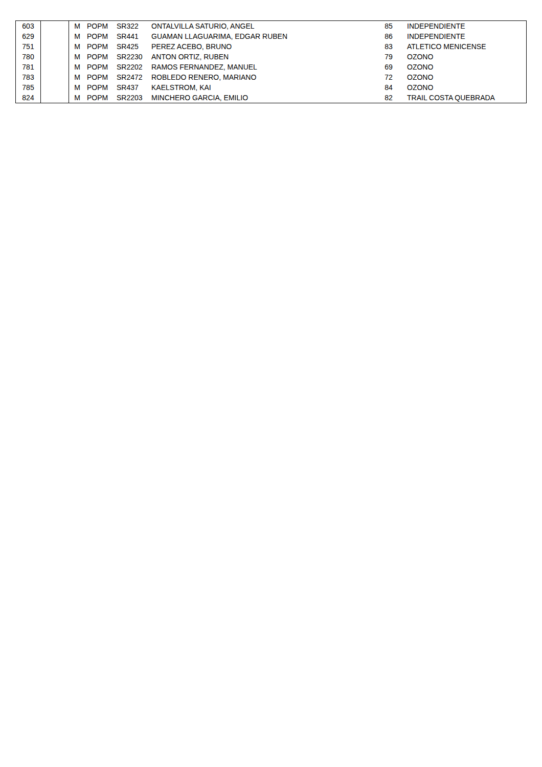| 603 | | M | POPM | SR322 | ONTALVILLA SATURIO, ANGEL | 85 | INDEPENDIENTE |
| 629 | | M | POPM | SR441 | GUAMAN LLAGUARIMA, EDGAR RUBEN | 86 | INDEPENDIENTE |
| 751 | | M | POPM | SR425 | PEREZ ACEBO, BRUNO | 83 | ATLETICO MENICENSE |
| 780 | | M | POPM | SR2230 | ANTON ORTIZ, RUBEN | 79 | OZONO |
| 781 | | M | POPM | SR2202 | RAMOS FERNANDEZ, MANUEL | 69 | OZONO |
| 783 | | M | POPM | SR2472 | ROBLEDO RENERO, MARIANO | 72 | OZONO |
| 785 | | M | POPM | SR437 | KAELSTROM, KAI | 84 | OZONO |
| 824 | | M | POPM | SR2203 | MINCHERO GARCIA, EMILIO | 82 | TRAIL COSTA QUEBRADA |